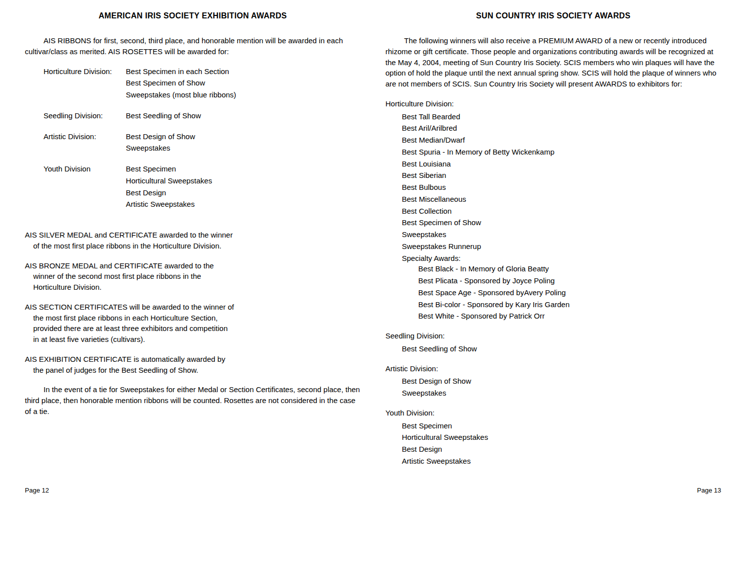AMERICAN IRIS SOCIETY EXHIBITION AWARDS
AIS RIBBONS for first, second, third place, and honorable mention will be awarded in each cultivar/class as merited. AIS ROSETTES will be awarded for:
| Horticulture Division: | Best Specimen in each Section Best Specimen of Show Sweepstakes (most blue ribbons) |
| Seedling Division: | Best Seedling of Show |
| Artistic Division: | Best Design of Show Sweepstakes |
| Youth Division | Best Specimen Horticultural Sweepstakes Best Design Artistic Sweepstakes |
AIS SILVER MEDAL and CERTIFICATE awarded to the winner
of the most first place ribbons in the Horticulture Division.
AIS BRONZE MEDAL and CERTIFICATE awarded to the
winner of the second most first place ribbons in the
Horticulture Division.
AIS SECTION CERTIFICATES will be awarded to the winner of
the most first place ribbons in each Horticulture Section,
provided there are at least three exhibitors and competition
in at least five varieties (cultivars).
AIS EXHIBITION CERTIFICATE is automatically awarded by
the panel of judges for the Best Seedling of Show.
In the event of a tie for Sweepstakes for either Medal or Section Certificates, second place, then third place, then honorable mention ribbons will be counted. Rosettes are not considered in the case of a tie.
Page 12
SUN COUNTRY IRIS SOCIETY AWARDS
The following winners will also receive a PREMIUM AWARD of a new or recently introduced rhizome or gift certificate. Those people and organizations contributing awards will be recognized at the May 4, 2004, meeting of Sun Country Iris Society. SCIS members who win plaques will have the option of hold the plaque until the next annual spring show. SCIS will hold the plaque of winners who are not members of SCIS. Sun Country Iris Society will present AWARDS to exhibitors for:
Horticulture Division:
Best Tall Bearded
Best Aril/Arilbred
Best Median/Dwarf
Best Spuria - In Memory of Betty Wickenkamp
Best Louisiana
Best Siberian
Best Bulbous
Best Miscellaneous
Best Collection
Best Specimen of Show
Sweepstakes
Sweepstakes Runnerup
Specialty Awards:
Best Black - In Memory of Gloria Beatty
Best Plicata - Sponsored by Joyce Poling
Best Space Age - Sponsored byAvery Poling
Best Bi-color - Sponsored by Kary Iris Garden
Best White - Sponsored by Patrick Orr
Seedling Division:
Best Seedling of Show
Artistic Division:
Best Design of Show
Sweepstakes
Youth Division:
Best Specimen
Horticultural Sweepstakes
Best Design
Artistic Sweepstakes
Page 13